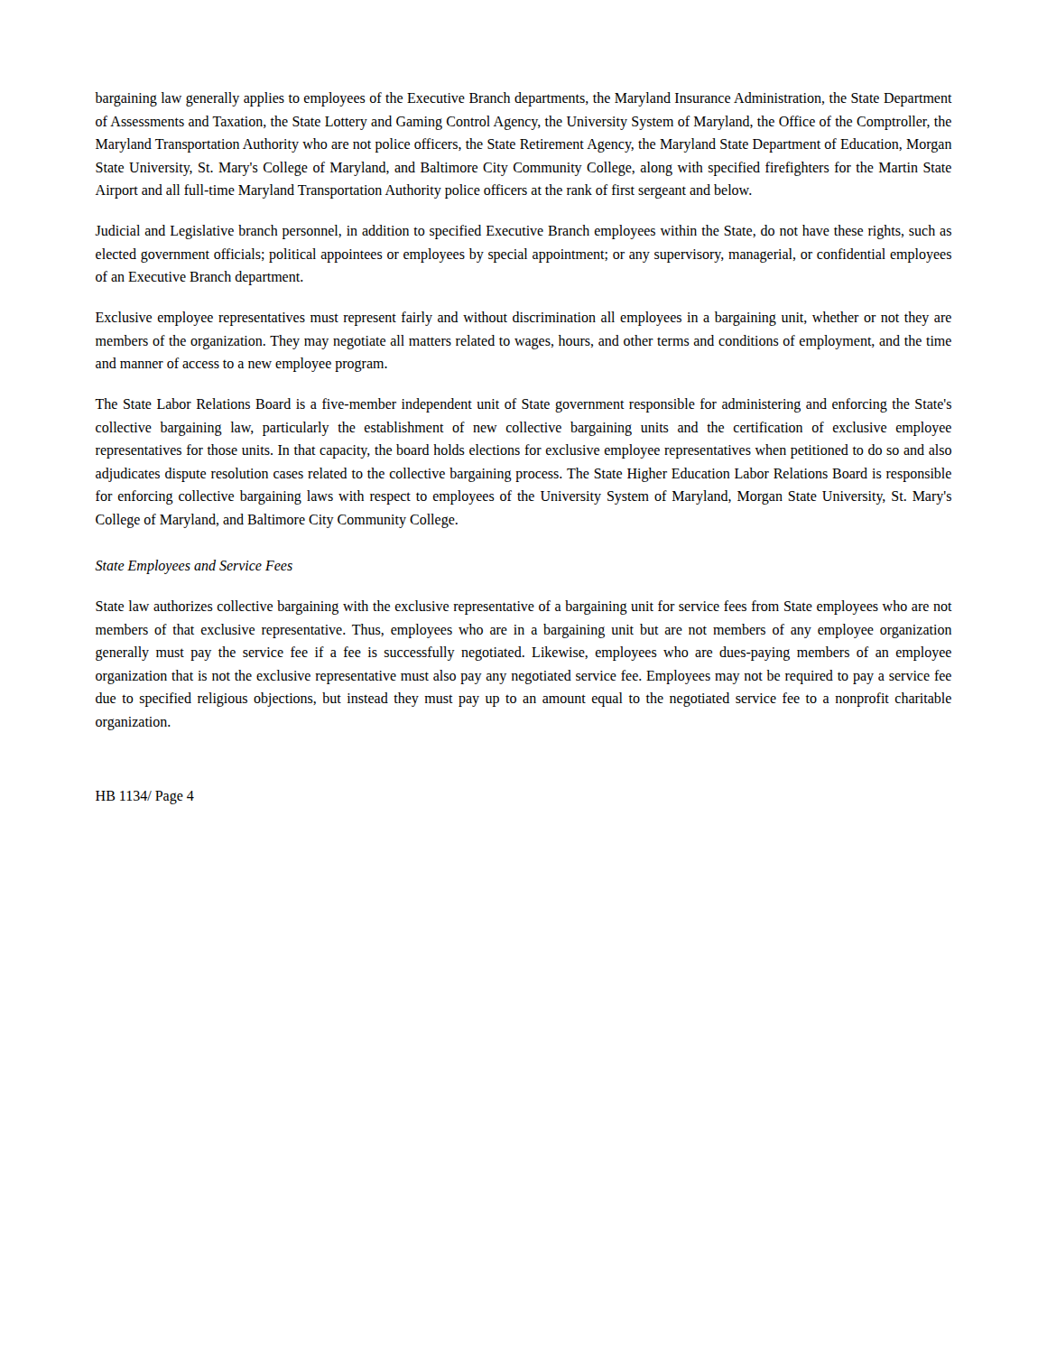bargaining law generally applies to employees of the Executive Branch departments, the Maryland Insurance Administration, the State Department of Assessments and Taxation, the State Lottery and Gaming Control Agency, the University System of Maryland, the Office of the Comptroller, the Maryland Transportation Authority who are not police officers, the State Retirement Agency, the Maryland State Department of Education, Morgan State University, St. Mary's College of Maryland, and Baltimore City Community College, along with specified firefighters for the Martin State Airport and all full-time Maryland Transportation Authority police officers at the rank of first sergeant and below.
Judicial and Legislative branch personnel, in addition to specified Executive Branch employees within the State, do not have these rights, such as elected government officials; political appointees or employees by special appointment; or any supervisory, managerial, or confidential employees of an Executive Branch department.
Exclusive employee representatives must represent fairly and without discrimination all employees in a bargaining unit, whether or not they are members of the organization. They may negotiate all matters related to wages, hours, and other terms and conditions of employment, and the time and manner of access to a new employee program.
The State Labor Relations Board is a five-member independent unit of State government responsible for administering and enforcing the State's collective bargaining law, particularly the establishment of new collective bargaining units and the certification of exclusive employee representatives for those units. In that capacity, the board holds elections for exclusive employee representatives when petitioned to do so and also adjudicates dispute resolution cases related to the collective bargaining process. The State Higher Education Labor Relations Board is responsible for enforcing collective bargaining laws with respect to employees of the University System of Maryland, Morgan State University, St. Mary's College of Maryland, and Baltimore City Community College.
State Employees and Service Fees
State law authorizes collective bargaining with the exclusive representative of a bargaining unit for service fees from State employees who are not members of that exclusive representative. Thus, employees who are in a bargaining unit but are not members of any employee organization generally must pay the service fee if a fee is successfully negotiated. Likewise, employees who are dues-paying members of an employee organization that is not the exclusive representative must also pay any negotiated service fee. Employees may not be required to pay a service fee due to specified religious objections, but instead they must pay up to an amount equal to the negotiated service fee to a nonprofit charitable organization.
HB 1134/ Page 4